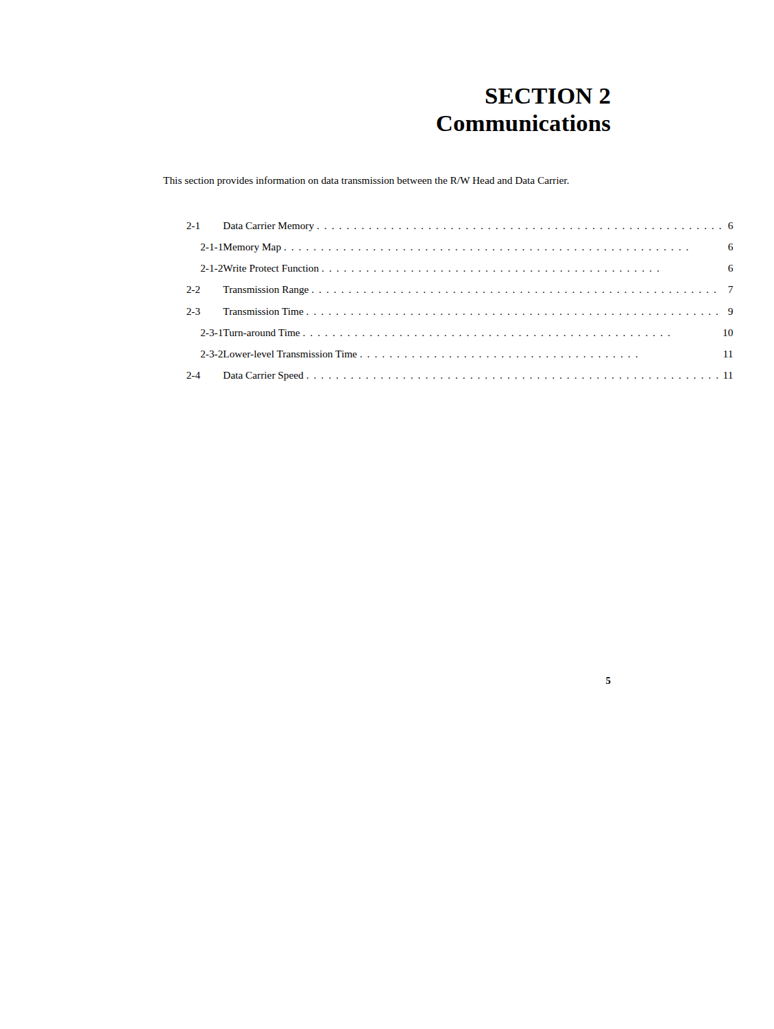SECTION 2Communications
This section provides information on data transmission between the R/W Head and Data Carrier.
| 2-1 | | Data Carrier Memory . . . . . . . . . . . . . . . . . . . . . . . . . . . . . . . . . . . . . . . . . . . . . . . . . . . . . . . | 6 |
| | 2-1-1 | Memory Map . . . . . . . . . . . . . . . . . . . . . . . . . . . . . . . . . . . . . . . . . . . . . . . . . . . . . . . | 6 |
| | 2-1-2 | Write Protect Function . . . . . . . . . . . . . . . . . . . . . . . . . . . . . . . . . . . . . . . . . . . . . . | 6 |
| 2-2 | | Transmission Range . . . . . . . . . . . . . . . . . . . . . . . . . . . . . . . . . . . . . . . . . . . . . . . . . . . . . . . | 7 |
| 2-3 | | Transmission Time . . . . . . . . . . . . . . . . . . . . . . . . . . . . . . . . . . . . . . . . . . . . . . . . . . . . . . . . | 9 |
| | 2-3-1 | Turn-around Time . . . . . . . . . . . . . . . . . . . . . . . . . . . . . . . . . . . . . . . . . . . . . . . . . . | 10 |
| | 2-3-2 | Lower-level Transmission Time . . . . . . . . . . . . . . . . . . . . . . . . . . . . . . . . . . . . . . | 11 |
| 2-4 | | Data Carrier Speed . . . . . . . . . . . . . . . . . . . . . . . . . . . . . . . . . . . . . . . . . . . . . . . . . . . . . . . . | 11 |
5